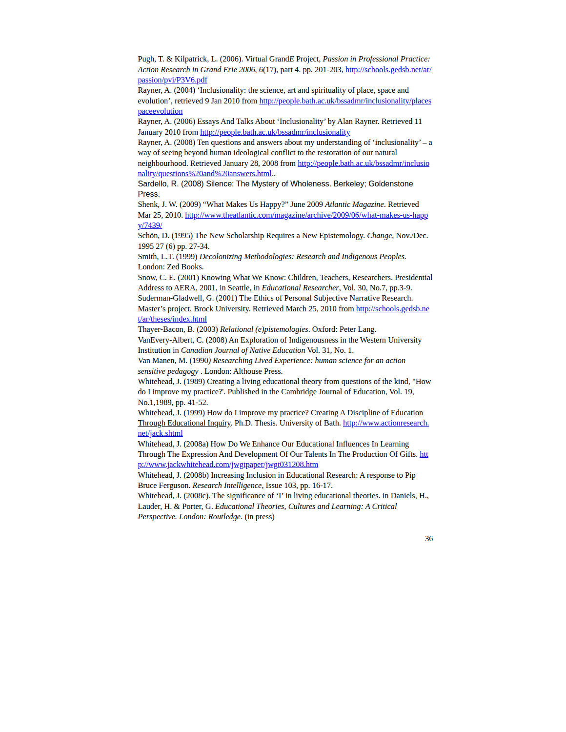Pugh, T. & Kilpatrick, L. (2006). Virtual GrandE Project, Passion in Professional Practice: Action Research in Grand Erie 2006, 6(17), part 4. pp. 201-203, http://schools.gedsb.net/ar/passion/pvi/P3V6.pdf
Rayner, A. (2004) ‘Inclusionality: the science, art and spirituality of place, space and evolution’, retrieved 9 Jan 2010 from http://people.bath.ac.uk/bssadmr/inclusionality/placespaceevolution
Rayner, A. (2006) Essays And Talks About ‘Inclusionality’ by Alan Rayner. Retrieved 11 January 2010 from http://people.bath.ac.uk/bssadmr/inclusionality
Rayner, A. (2008) Ten questions and answers about my understanding of ‘inclusionality’ – a way of seeing beyond human ideological conflict to the restoration of our natural neighbourhood. Retrieved January 28, 2008 from http://people.bath.ac.uk/bssadmr/inclusionality/questions%20and%20answers.html..
Sardello, R. (2008) Silence: The Mystery of Wholeness. Berkeley; Goldenstone Press.
Shenk, J. W. (2009) “What Makes Us Happy?” June 2009 Atlantic Magazine. Retrieved Mar 25, 2010. http://www.theatlantic.com/magazine/archive/2009/06/what-makes-us-happy/7439/
Schön, D. (1995) The New Scholarship Requires a New Epistemology. Change, Nov./Dec. 1995 27 (6) pp. 27-34.
Smith, L.T. (1999) Decolonizing Methodologies: Research and Indigenous Peoples. London: Zed Books.
Snow, C. E. (2001) Knowing What We Know: Children, Teachers, Researchers. Presidential Address to AERA, 2001, in Seattle, in Educational Researcher, Vol. 30, No.7, pp.3-9.
Suderman-Gladwell, G. (2001) The Ethics of Personal Subjective Narrative Research. Master’s project, Brock University. Retrieved March 25, 2010 from http://schools.gedsb.net/ar/theses/index.html
Thayer-Bacon, B. (2003) Relational (e)pistemologies. Oxford: Peter Lang.
VanEvery-Albert, C. (2008) An Exploration of Indigenousness in the Western University Institution in Canadian Journal of Native Education Vol. 31, No. 1.
Van Manen, M. (1990) Researching Lived Experience: human science for an action sensitive pedagogy . London: Althouse Press.
Whitehead, J. (1989) Creating a living educational theory from questions of the kind, "How do I improve my practice?'. Published in the Cambridge Journal of Education, Vol. 19, No.1,1989, pp. 41-52.
Whitehead, J. (1999) How do I improve my practice? Creating A Discipline of Education Through Educational Inquiry. Ph.D. Thesis. University of Bath. http://www.actionresearch.net/jack.shtml
Whitehead, J. (2008a) How Do We Enhance Our Educational Influences In Learning Through The Expression And Development Of Our Talents In The Production Of Gifts. http://www.jackwhitehead.com/jwgtpaper/jwgt031208.htm
Whitehead, J. (2008b) Increasing Inclusion in Educational Research: A response to Pip Bruce Ferguson. Research Intelligence, Issue 103, pp. 16-17.
Whitehead, J. (2008c). The significance of ‘I’ in living educational theories. in Daniels, H., Lauder, H. & Porter, G. Educational Theories, Cultures and Learning: A Critical Perspective. London: Routledge. (in press)
36